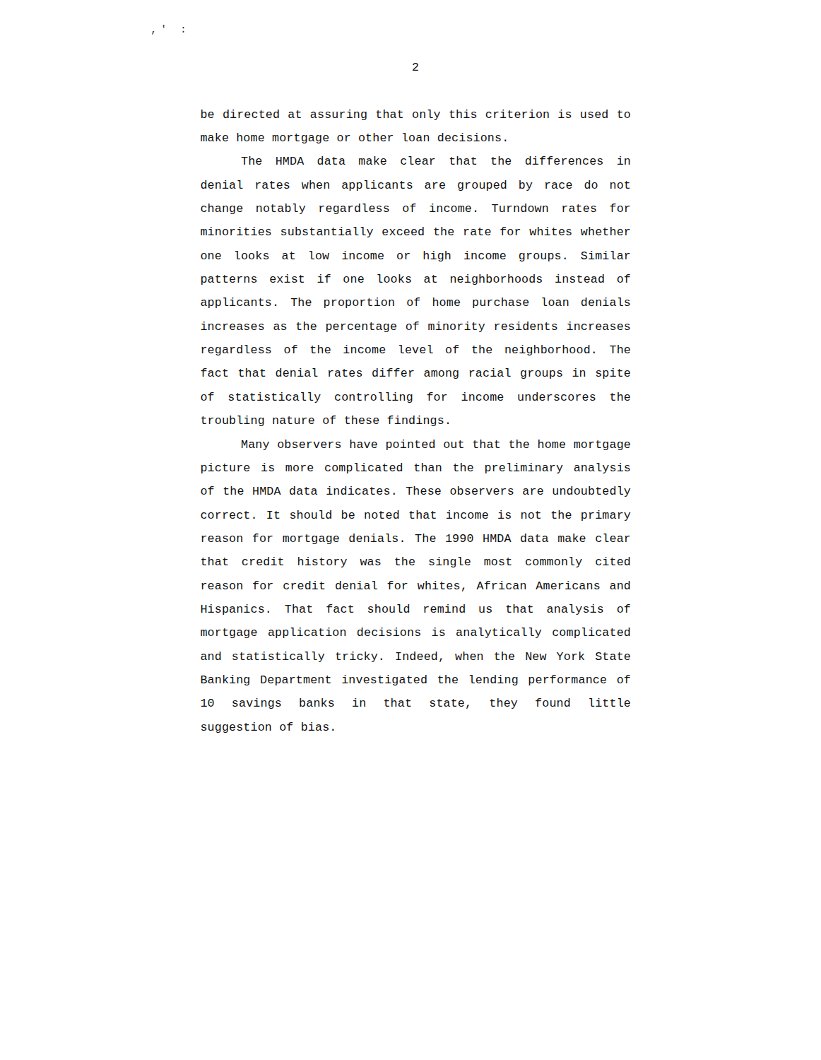,' :
2
be directed at assuring that only this criterion is used to make home mortgage or other loan decisions.
The HMDA data make clear that the differences in denial rates when applicants are grouped by race do not change notably regardless of income. Turndown rates for minorities substantially exceed the rate for whites whether one looks at low income or high income groups. Similar patterns exist if one looks at neighborhoods instead of applicants. The proportion of home purchase loan denials increases as the percentage of minority residents increases regardless of the income level of the neighborhood. The fact that denial rates differ among racial groups in spite of statistically controlling for income underscores the troubling nature of these findings.
Many observers have pointed out that the home mortgage picture is more complicated than the preliminary analysis of the HMDA data indicates. These observers are undoubtedly correct. It should be noted that income is not the primary reason for mortgage denials. The 1990 HMDA data make clear that credit history was the single most commonly cited reason for credit denial for whites, African Americans and Hispanics. That fact should remind us that analysis of mortgage application decisions is analytically complicated and statistically tricky. Indeed, when the New York State Banking Department investigated the lending performance of 10 savings banks in that state, they found little suggestion of bias.